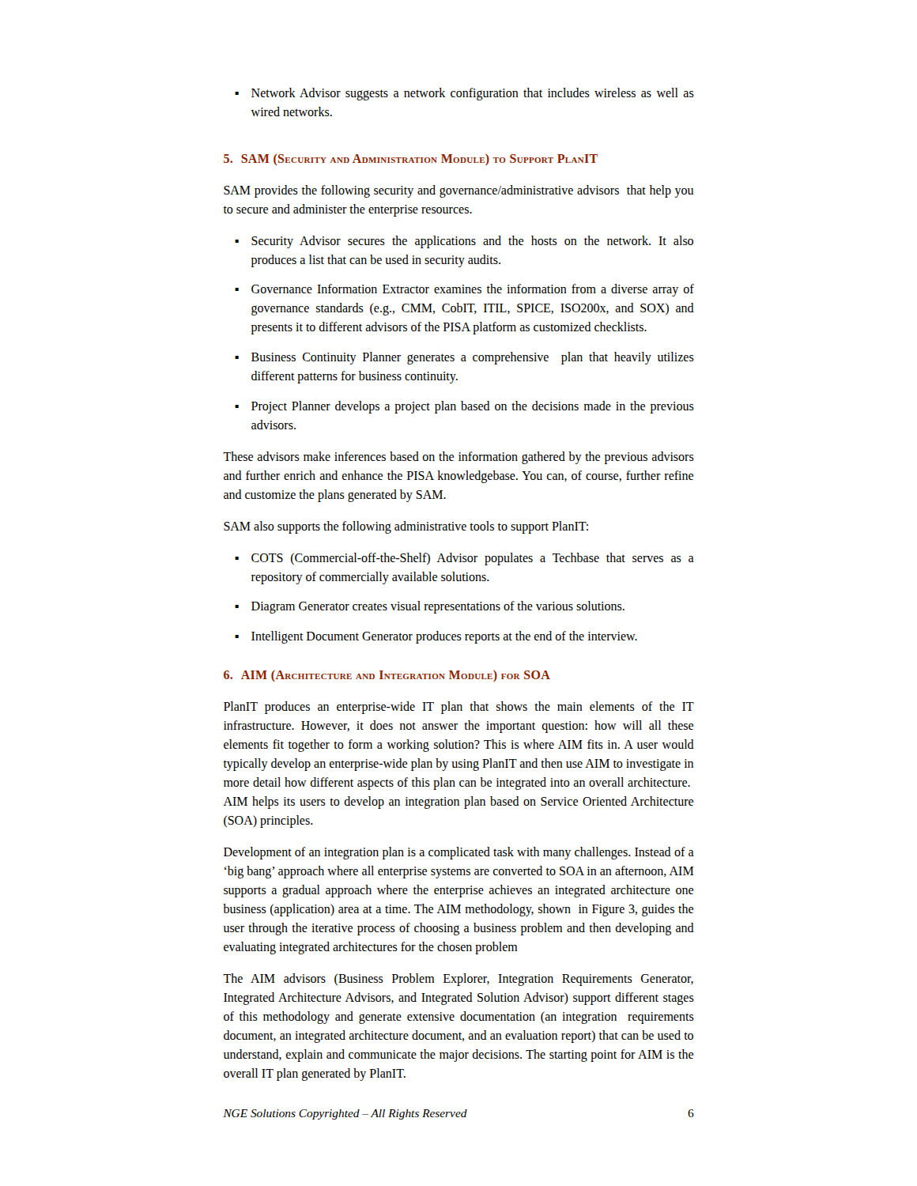Network Advisor suggests a network configuration that includes wireless as well as wired networks.
5. SAM (Security and Administration Module) to Support PlanIT
SAM provides the following security and governance/administrative advisors that help you to secure and administer the enterprise resources.
Security Advisor secures the applications and the hosts on the network. It also produces a list that can be used in security audits.
Governance Information Extractor examines the information from a diverse array of governance standards (e.g., CMM, CobIT, ITIL, SPICE, ISO200x, and SOX) and presents it to different advisors of the PISA platform as customized checklists.
Business Continuity Planner generates a comprehensive plan that heavily utilizes different patterns for business continuity.
Project Planner develops a project plan based on the decisions made in the previous advisors.
These advisors make inferences based on the information gathered by the previous advisors and further enrich and enhance the PISA knowledgebase. You can, of course, further refine and customize the plans generated by SAM.
SAM also supports the following administrative tools to support PlanIT:
COTS (Commercial-off-the-Shelf) Advisor populates a Techbase that serves as a repository of commercially available solutions.
Diagram Generator creates visual representations of the various solutions.
Intelligent Document Generator produces reports at the end of the interview.
6. AIM (Architecture and Integration Module) for SOA
PlanIT produces an enterprise-wide IT plan that shows the main elements of the IT infrastructure. However, it does not answer the important question: how will all these elements fit together to form a working solution? This is where AIM fits in. A user would typically develop an enterprise-wide plan by using PlanIT and then use AIM to investigate in more detail how different aspects of this plan can be integrated into an overall architecture. AIM helps its users to develop an integration plan based on Service Oriented Architecture (SOA) principles.
Development of an integration plan is a complicated task with many challenges. Instead of a ‘big bang’ approach where all enterprise systems are converted to SOA in an afternoon, AIM supports a gradual approach where the enterprise achieves an integrated architecture one business (application) area at a time. The AIM methodology, shown in Figure 3, guides the user through the iterative process of choosing a business problem and then developing and evaluating integrated architectures for the chosen problem
The AIM advisors (Business Problem Explorer, Integration Requirements Generator, Integrated Architecture Advisors, and Integrated Solution Advisor) support different stages of this methodology and generate extensive documentation (an integration requirements document, an integrated architecture document, and an evaluation report) that can be used to understand, explain and communicate the major decisions. The starting point for AIM is the overall IT plan generated by PlanIT.
NGE Solutions Copyrighted – All Rights Reserved 6